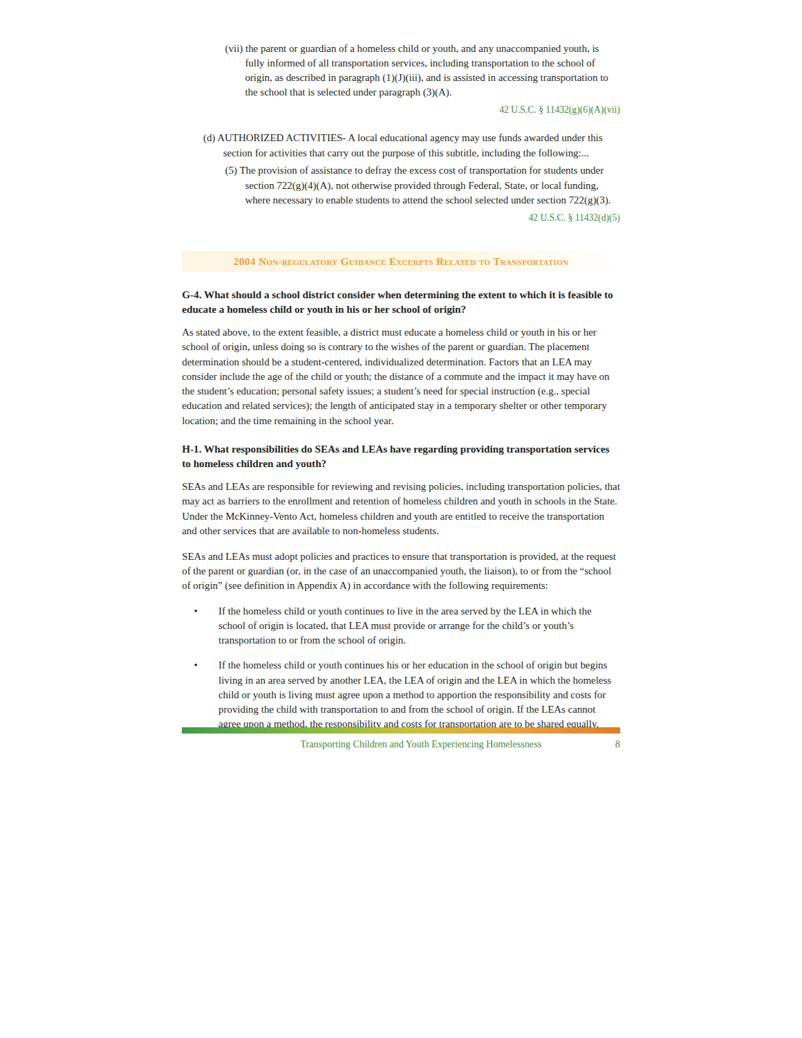(vii) the parent or guardian of a homeless child or youth, and any unaccompanied youth, is fully informed of all transportation services, including transportation to the school of origin, as described in paragraph (1)(J)(iii), and is assisted in accessing transportation to the school that is selected under paragraph (3)(A).
42 U.S.C. § 11432(g)(6)(A)(vii)
(d) AUTHORIZED ACTIVITIES- A local educational agency may use funds awarded under this section for activities that carry out the purpose of this subtitle, including the following:...
(5) The provision of assistance to defray the excess cost of transportation for students under section 722(g)(4)(A), not otherwise provided through Federal, State, or local funding, where necessary to enable students to attend the school selected under section 722(g)(3).
42 U.S.C. § 11432(d)(5)
2004 Non-regulatory Guidance Excerpts Related to Transportation
G-4. What should a school district consider when determining the extent to which it is feasible to educate a homeless child or youth in his or her school of origin?
As stated above, to the extent feasible, a district must educate a homeless child or youth in his or her school of origin, unless doing so is contrary to the wishes of the parent or guardian. The placement determination should be a student-centered, individualized determination. Factors that an LEA may consider include the age of the child or youth; the distance of a commute and the impact it may have on the student’s education; personal safety issues; a student’s need for special instruction (e.g., special education and related services); the length of anticipated stay in a temporary shelter or other temporary location; and the time remaining in the school year.
H-1. What responsibilities do SEAs and LEAs have regarding providing transportation services to homeless children and youth?
SEAs and LEAs are responsible for reviewing and revising policies, including transportation policies, that may act as barriers to the enrollment and retention of homeless children and youth in schools in the State. Under the McKinney-Vento Act, homeless children and youth are entitled to receive the transportation and other services that are available to non-homeless students.
SEAs and LEAs must adopt policies and practices to ensure that transportation is provided, at the request of the parent or guardian (or, in the case of an unaccompanied youth, the liaison), to or from the “school of origin” (see definition in Appendix A) in accordance with the following requirements:
If the homeless child or youth continues to live in the area served by the LEA in which the school of origin is located, that LEA must provide or arrange for the child’s or youth’s transportation to or from the school of origin.
If the homeless child or youth continues his or her education in the school of origin but begins living in an area served by another LEA, the LEA of origin and the LEA in which the homeless child or youth is living must agree upon a method to apportion the responsibility and costs for providing the child with transportation to and from the school of origin. If the LEAs cannot agree upon a method, the responsibility and costs for transportation are to be shared equally.
Transporting Children and Youth Experiencing Homelessness
8